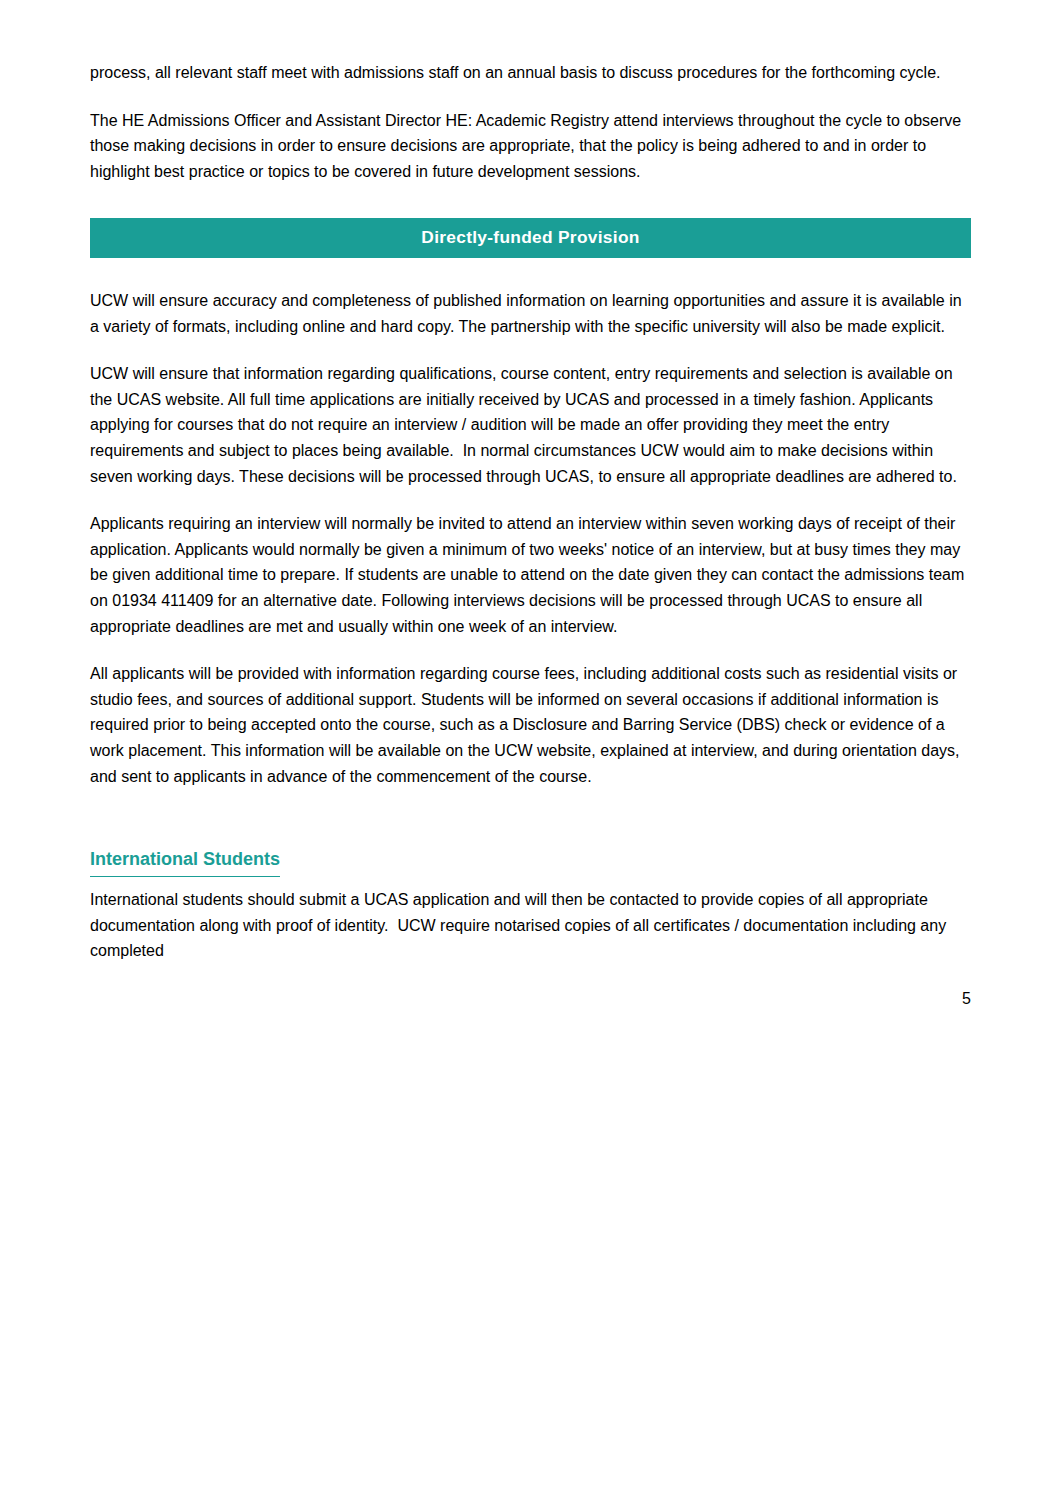process, all relevant staff meet with admissions staff on an annual basis to discuss procedures for the forthcoming cycle.
The HE Admissions Officer and Assistant Director HE: Academic Registry attend interviews throughout the cycle to observe those making decisions in order to ensure decisions are appropriate, that the policy is being adhered to and in order to highlight best practice or topics to be covered in future development sessions.
Directly-funded Provision
UCW will ensure accuracy and completeness of published information on learning opportunities and assure it is available in a variety of formats, including online and hard copy. The partnership with the specific university will also be made explicit.
UCW will ensure that information regarding qualifications, course content, entry requirements and selection is available on the UCAS website. All full time applications are initially received by UCAS and processed in a timely fashion. Applicants applying for courses that do not require an interview / audition will be made an offer providing they meet the entry requirements and subject to places being available. In normal circumstances UCW would aim to make decisions within seven working days. These decisions will be processed through UCAS, to ensure all appropriate deadlines are adhered to.
Applicants requiring an interview will normally be invited to attend an interview within seven working days of receipt of their application. Applicants would normally be given a minimum of two weeks' notice of an interview, but at busy times they may be given additional time to prepare. If students are unable to attend on the date given they can contact the admissions team on 01934 411409 for an alternative date. Following interviews decisions will be processed through UCAS to ensure all appropriate deadlines are met and usually within one week of an interview.
All applicants will be provided with information regarding course fees, including additional costs such as residential visits or studio fees, and sources of additional support. Students will be informed on several occasions if additional information is required prior to being accepted onto the course, such as a Disclosure and Barring Service (DBS) check or evidence of a work placement. This information will be available on the UCW website, explained at interview, and during orientation days, and sent to applicants in advance of the commencement of the course.
International Students
International students should submit a UCAS application and will then be contacted to provide copies of all appropriate documentation along with proof of identity. UCW require notarised copies of all certificates / documentation including any completed
5